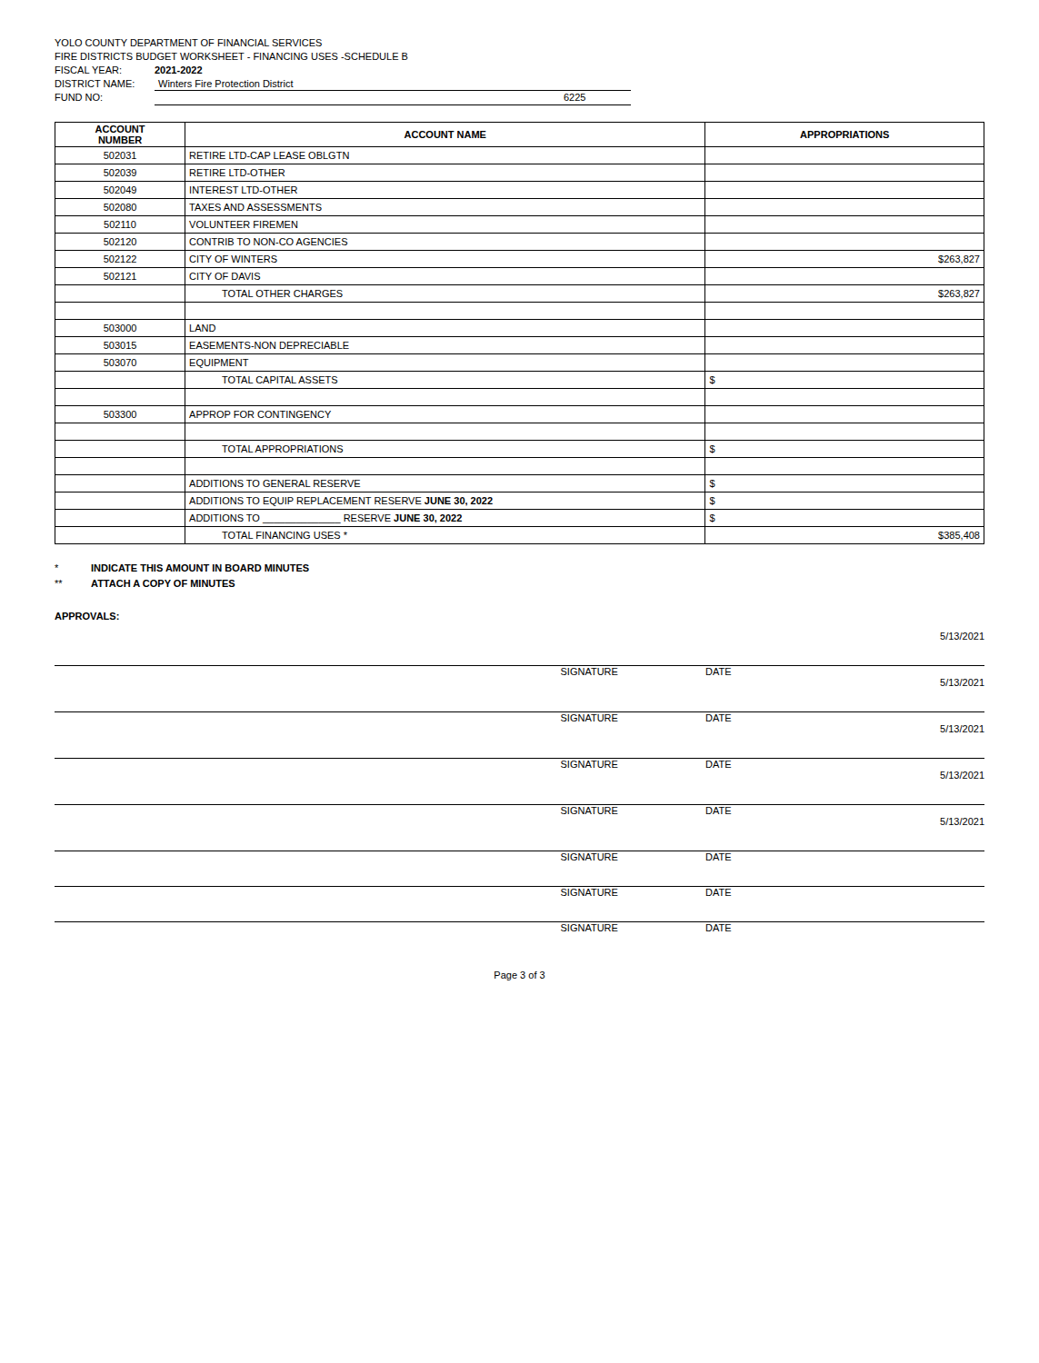YOLO COUNTY DEPARTMENT OF FINANCIAL SERVICES
FIRE DISTRICTS BUDGET WORKSHEET - FINANCING USES -SCHEDULE B
FISCAL YEAR: 2021-2022
DISTRICT NAME: Winters Fire Protection District
FUND NO: 6225
| ACCOUNT NUMBER | ACCOUNT NAME | APPROPRIATIONS |
| --- | --- | --- |
| 502031 | RETIRE LTD-CAP LEASE OBLGTN | |
| 502039 | RETIRE LTD-OTHER | |
| 502049 | INTEREST LTD-OTHER | |
| 502080 | TAXES AND ASSESSMENTS | |
| 502110 | VOLUNTEER FIREMEN | |
| 502120 | CONTRIB TO NON-CO AGENCIES | |
| 502122 | CITY OF WINTERS | $263,827 |
| 502121 | CITY OF DAVIS | |
| | TOTAL OTHER CHARGES | $263,827 |
| 503000 | LAND | |
| 503015 | EASEMENTS-NON DEPRECIABLE | |
| 503070 | EQUIPMENT | |
| | TOTAL CAPITAL ASSETS | $ |
| 503300 | APPROP FOR CONTINGENCY | |
| | TOTAL APPROPRIATIONS | $ |
| | ADDITIONS TO GENERAL RESERVE | $ |
| | ADDITIONS TO EQUIP REPLACEMENT RESERVE JUNE 30, 2022 | $ |
| | ADDITIONS TO ______________ RESERVE JUNE 30, 2022 | $ |
| | TOTAL FINANCING USES * | $385,408 |
*INDICATE THIS AMOUNT IN BOARD MINUTES
**ATTACH A COPY OF MINUTES
APPROVALS:
| | | 5/13/2021 |
| | SIGNATURE | DATE |
| | | 5/13/2021 |
| | SIGNATURE | DATE |
| | | 5/13/2021 |
| | SIGNATURE | DATE |
| | | 5/13/2021 |
| | SIGNATURE | DATE |
| | | 5/13/2021 |
| | SIGNATURE | DATE |
| | SIGNATURE | DATE |
| | SIGNATURE | DATE |
Page 3 of 3